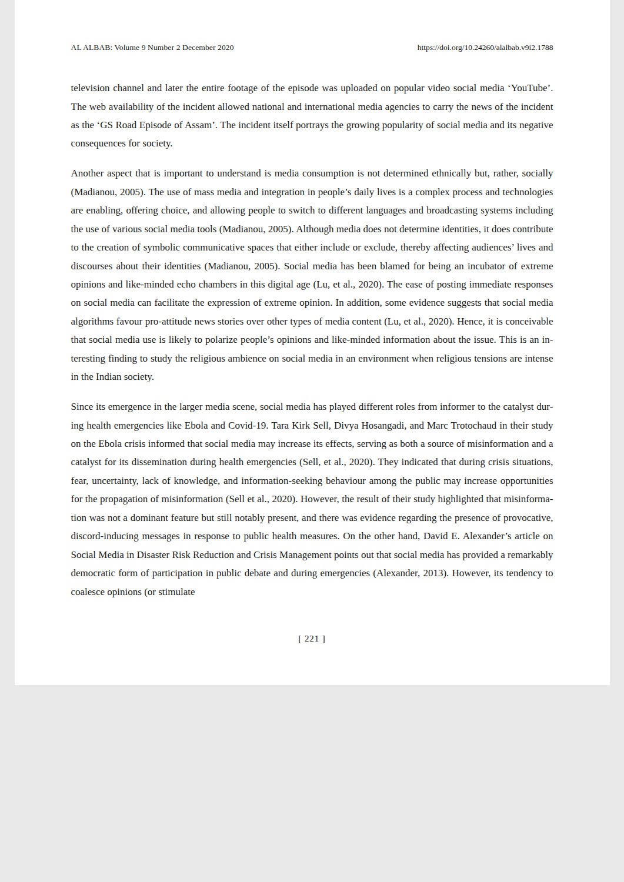AL ALBAB: Volume 9 Number 2 December 2020 https://doi.org/10.24260/alalbab.v9i2.1788
television channel and later the entire footage of the episode was uploaded on popular video social media ‘YouTube’. The web availability of the incident allowed national and international media agencies to carry the news of the incident as the ‘GS Road Episode of Assam’. The incident itself portrays the growing popularity of social media and its negative consequences for society.
Another aspect that is important to understand is media consumption is not determined ethnically but, rather, socially (Madianou, 2005). The use of mass media and integration in people’s daily lives is a complex process and technologies are enabling, offering choice, and allowing people to switch to different languages and broadcasting systems including the use of various social media tools (Madianou, 2005). Although media does not determine identities, it does contribute to the creation of symbolic communicative spaces that either include or exclude, thereby affecting audiences’ lives and discourses about their identities (Madianou, 2005). Social media has been blamed for being an incubator of extreme opinions and like-minded echo chambers in this digital age (Lu, et al., 2020). The ease of posting immediate responses on social media can facilitate the expression of extreme opinion. In addition, some evidence suggests that social media algorithms favour pro-attitude news stories over other types of media content (Lu, et al., 2020). Hence, it is conceivable that social media use is likely to polarize people’s opinions and like-minded information about the issue. This is an interesting finding to study the religious ambience on social media in an environment when religious tensions are intense in the Indian society.
Since its emergence in the larger media scene, social media has played different roles from informer to the catalyst during health emergencies like Ebola and Covid-19. Tara Kirk Sell, Divya Hosangadi, and Marc Trotochaud in their study on the Ebola crisis informed that social media may increase its effects, serving as both a source of misinformation and a catalyst for its dissemination during health emergencies (Sell, et al., 2020). They indicated that during crisis situations, fear, uncertainty, lack of knowledge, and information-seeking behaviour among the public may increase opportunities for the propagation of misinformation (Sell et al., 2020). However, the result of their study highlighted that misinformation was not a dominant feature but still notably present, and there was evidence regarding the presence of provocative, discord-inducing messages in response to public health measures. On the other hand, David E. Alexander’s article on Social Media in Disaster Risk Reduction and Crisis Management points out that social media has provided a remarkably democratic form of participation in public debate and during emergencies (Alexander, 2013). However, its tendency to coalesce opinions (or stimulate
[ 221 ]